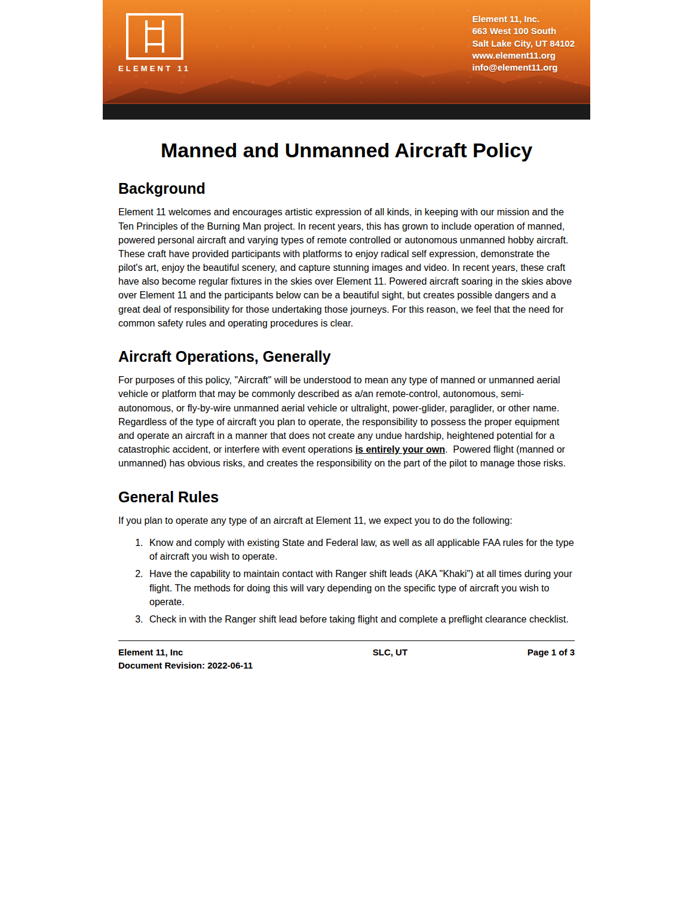Element 11
Element 11, Inc.
663 West 100 South
Salt Lake City, UT 84102
www.element11.org
info@element11.org
Manned and Unmanned Aircraft Policy
Background
Element 11 welcomes and encourages artistic expression of all kinds, in keeping with our mission and the Ten Principles of the Burning Man project. In recent years, this has grown to include operation of manned, powered personal aircraft and varying types of remote controlled or autonomous unmanned hobby aircraft. These craft have provided participants with platforms to enjoy radical self expression, demonstrate the pilot's art, enjoy the beautiful scenery, and capture stunning images and video. In recent years, these craft have also become regular fixtures in the skies over Element 11. Powered aircraft soaring in the skies above over Element 11 and the participants below can be a beautiful sight, but creates possible dangers and a great deal of responsibility for those undertaking those journeys. For this reason, we feel that the need for common safety rules and operating procedures is clear.
Aircraft Operations, Generally
For purposes of this policy, "Aircraft" will be understood to mean any type of manned or unmanned aerial vehicle or platform that may be commonly described as a/an remote-control, autonomous, semi-autonomous, or fly-by-wire unmanned aerial vehicle or ultralight, power-glider, paraglider, or other name. Regardless of the type of aircraft you plan to operate, the responsibility to possess the proper equipment and operate an aircraft in a manner that does not create any undue hardship, heightened potential for a catastrophic accident, or interfere with event operations is entirely your own. Powered flight (manned or unmanned) has obvious risks, and creates the responsibility on the part of the pilot to manage those risks.
General Rules
If you plan to operate any type of an aircraft at Element 11, we expect you to do the following:
Know and comply with existing State and Federal law, as well as all applicable FAA rules for the type of aircraft you wish to operate.
Have the capability to maintain contact with Ranger shift leads (AKA "Khaki") at all times during your flight. The methods for doing this will vary depending on the specific type of aircraft you wish to operate.
Check in with the Ranger shift lead before taking flight and complete a preflight clearance checklist.
Element 11, Inc
Document Revision: 2022-06-11
SLC, UT
Page 1 of 3